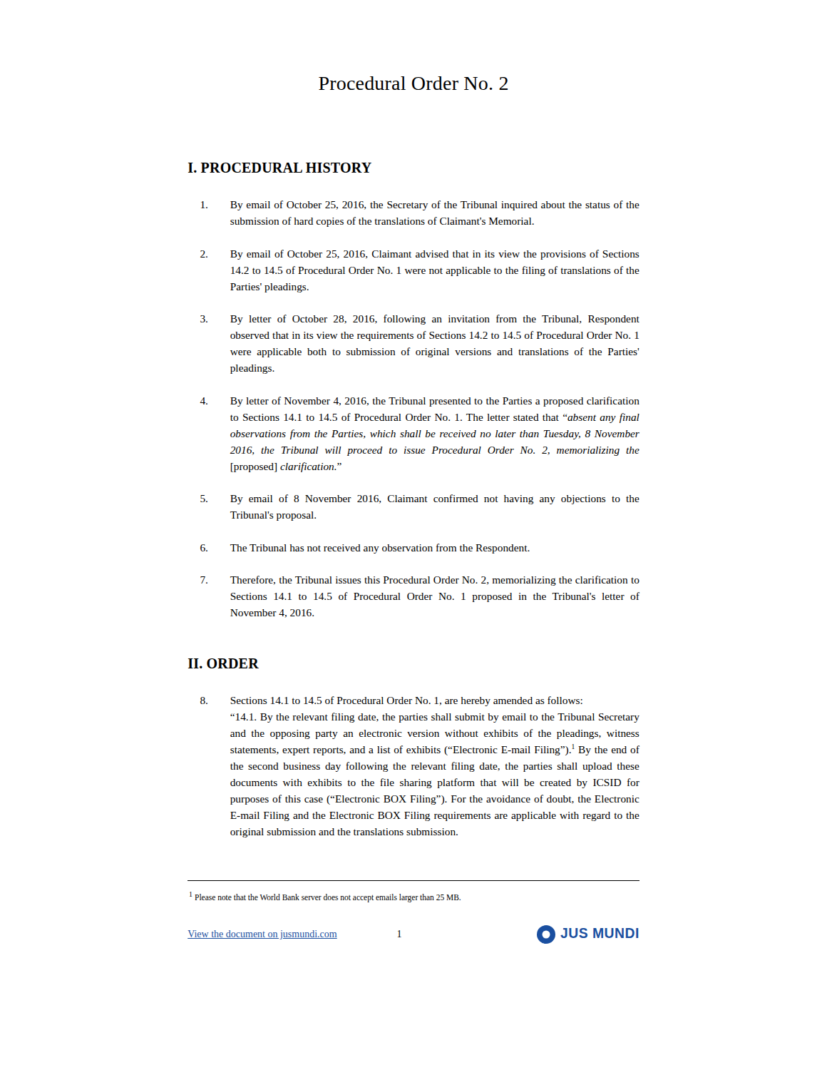Procedural Order No. 2
I. PROCEDURAL HISTORY
1. By email of October 25, 2016, the Secretary of the Tribunal inquired about the status of the submission of hard copies of the translations of Claimant's Memorial.
2. By email of October 25, 2016, Claimant advised that in its view the provisions of Sections 14.2 to 14.5 of Procedural Order No. 1 were not applicable to the filing of translations of the Parties' pleadings.
3. By letter of October 28, 2016, following an invitation from the Tribunal, Respondent observed that in its view the requirements of Sections 14.2 to 14.5 of Procedural Order No. 1 were applicable both to submission of original versions and translations of the Parties' pleadings.
4. By letter of November 4, 2016, the Tribunal presented to the Parties a proposed clarification to Sections 14.1 to 14.5 of Procedural Order No. 1. The letter stated that “absent any final observations from the Parties, which shall be received no later than Tuesday, 8 November 2016, the Tribunal will proceed to issue Procedural Order No. 2, memorializing the [proposed] clarification.”
5. By email of 8 November 2016, Claimant confirmed not having any objections to the Tribunal's proposal.
6. The Tribunal has not received any observation from the Respondent.
7. Therefore, the Tribunal issues this Procedural Order No. 2, memorializing the clarification to Sections 14.1 to 14.5 of Procedural Order No. 1 proposed in the Tribunal's letter of November 4, 2016.
II. ORDER
8. Sections 14.1 to 14.5 of Procedural Order No. 1, are hereby amended as follows:
“14.1. By the relevant filing date, the parties shall submit by email to the Tribunal Secretary and the opposing party an electronic version without exhibits of the pleadings, witness statements, expert reports, and a list of exhibits (“Electronic E-mail Filing”).1 By the end of the second business day following the relevant filing date, the parties shall upload these documents with exhibits to the file sharing platform that will be created by ICSID for purposes of this case (“Electronic BOX Filing”). For the avoidance of doubt, the Electronic E-mail Filing and the Electronic BOX Filing requirements are applicable with regard to the original submission and the translations submission.
1 Please note that the World Bank server does not accept emails larger than 25 MB.
View the document on jusmundi.com 1 JUS MUNDI